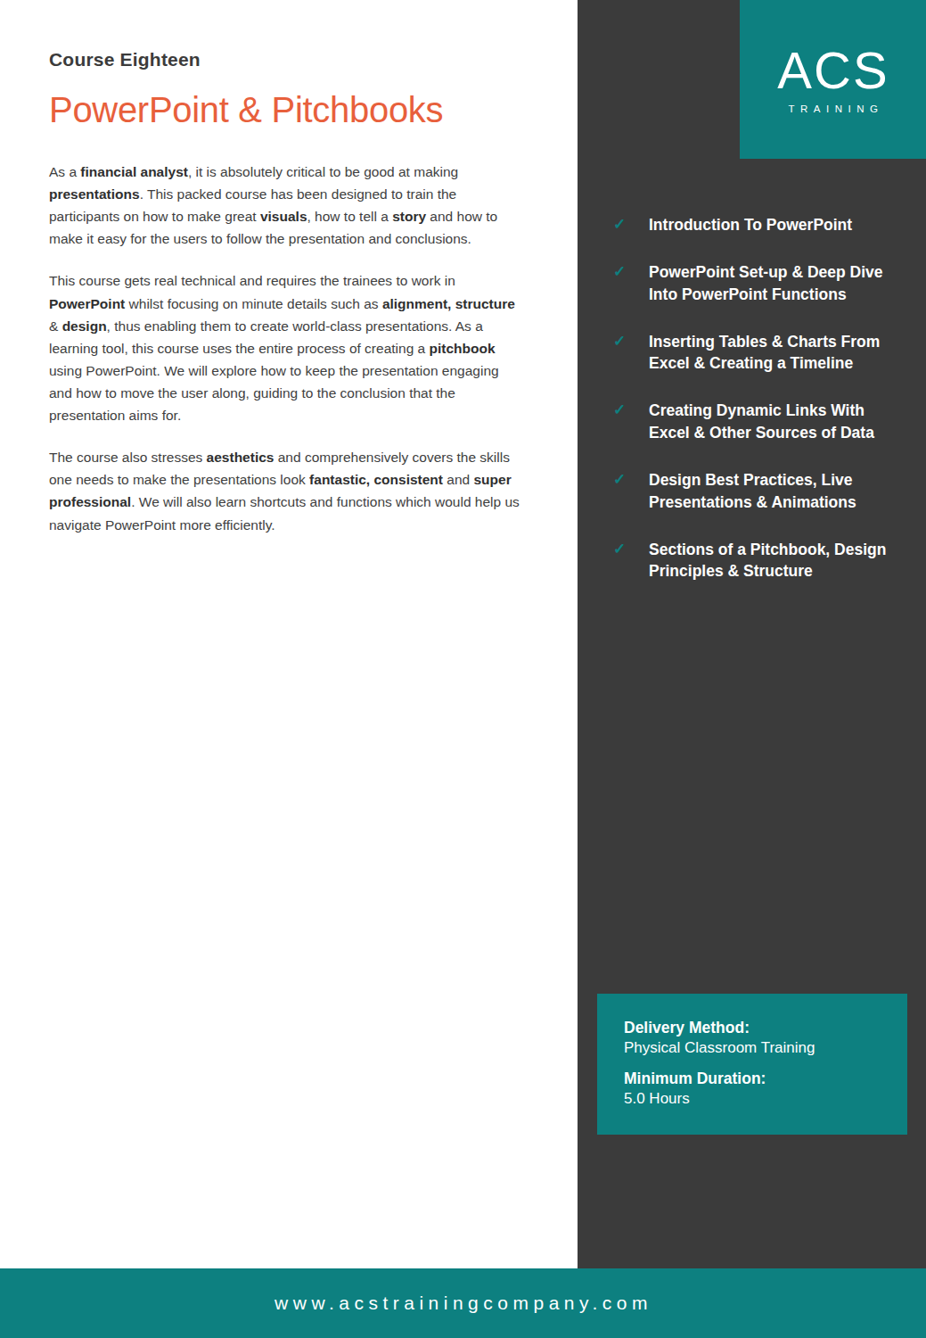Course Eighteen
PowerPoint & Pitchbooks
As a financial analyst, it is absolutely critical to be good at making presentations. This packed course has been designed to train the participants on how to make great visuals, how to tell a story and how to make it easy for the users to follow the presentation and conclusions.
This course gets real technical and requires the trainees to work in PowerPoint whilst focusing on minute details such as alignment, structure & design, thus enabling them to create world-class presentations. As a learning tool, this course uses the entire process of creating a pitchbook using PowerPoint. We will explore how to keep the presentation engaging and how to move the user along, guiding to the conclusion that the presentation aims for.
The course also stresses aesthetics and comprehensively covers the skills one needs to make the presentations look fantastic, consistent and super professional. We will also learn shortcuts and functions which would help us navigate PowerPoint more efficiently.
ACS
TRAINING
Introduction To PowerPoint
PowerPoint Set-up & Deep Dive Into PowerPoint Functions
Inserting Tables & Charts From Excel & Creating a Timeline
Creating Dynamic Links With Excel & Other Sources of Data
Design Best Practices, Live Presentations & Animations
Sections of a Pitchbook, Design Principles & Structure
✓
Delivery Method:
Physical Classroom Training
Minimum Duration:
5.0 Hours
www.acstrainingcompany.com